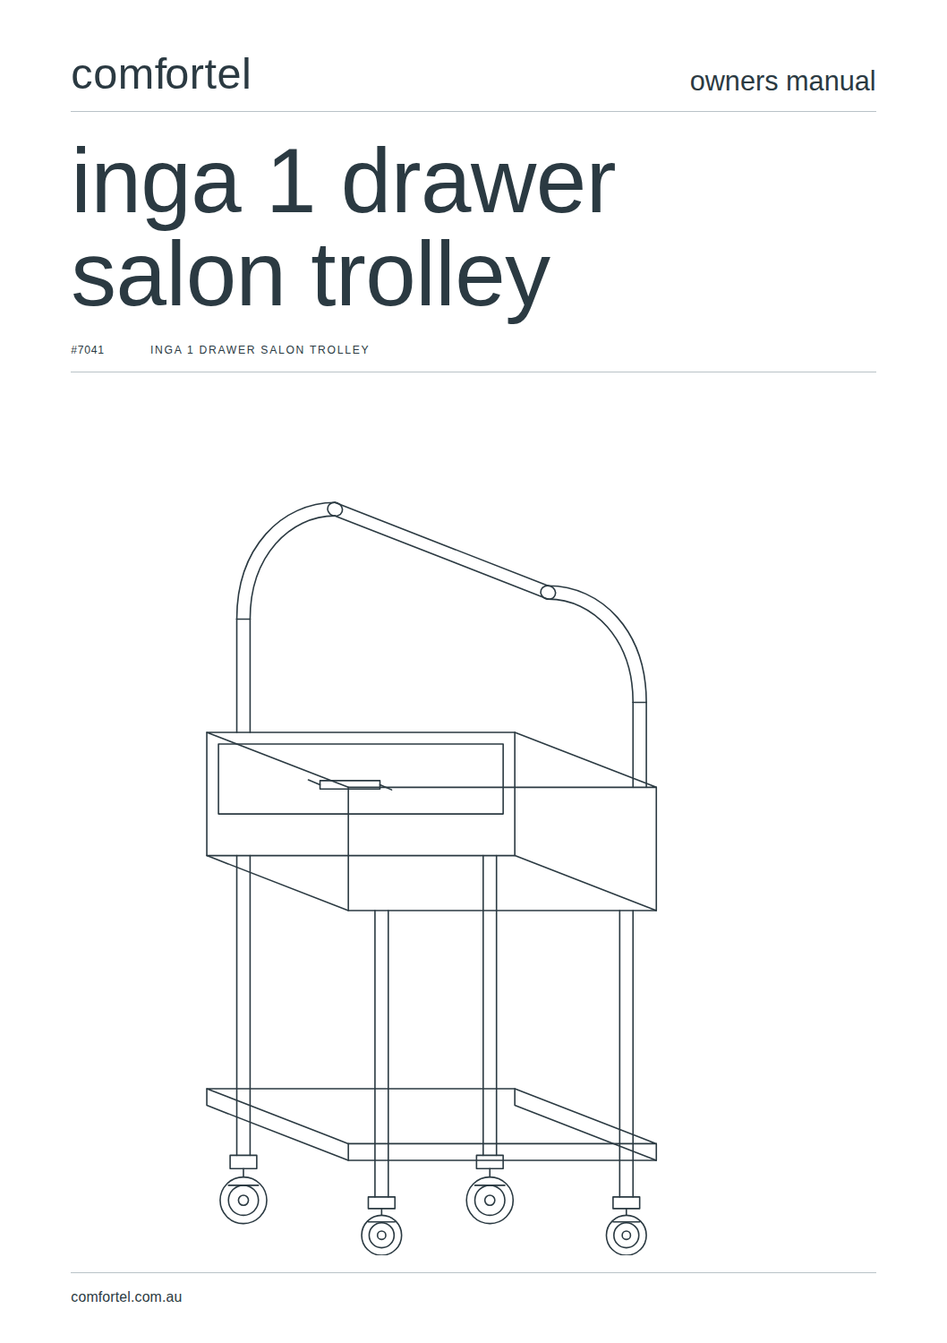comfortel
owners manual
inga 1 drawer salon trolley
#7041 Inga 1 Drawer Salon Trolley
comfortel.com.au